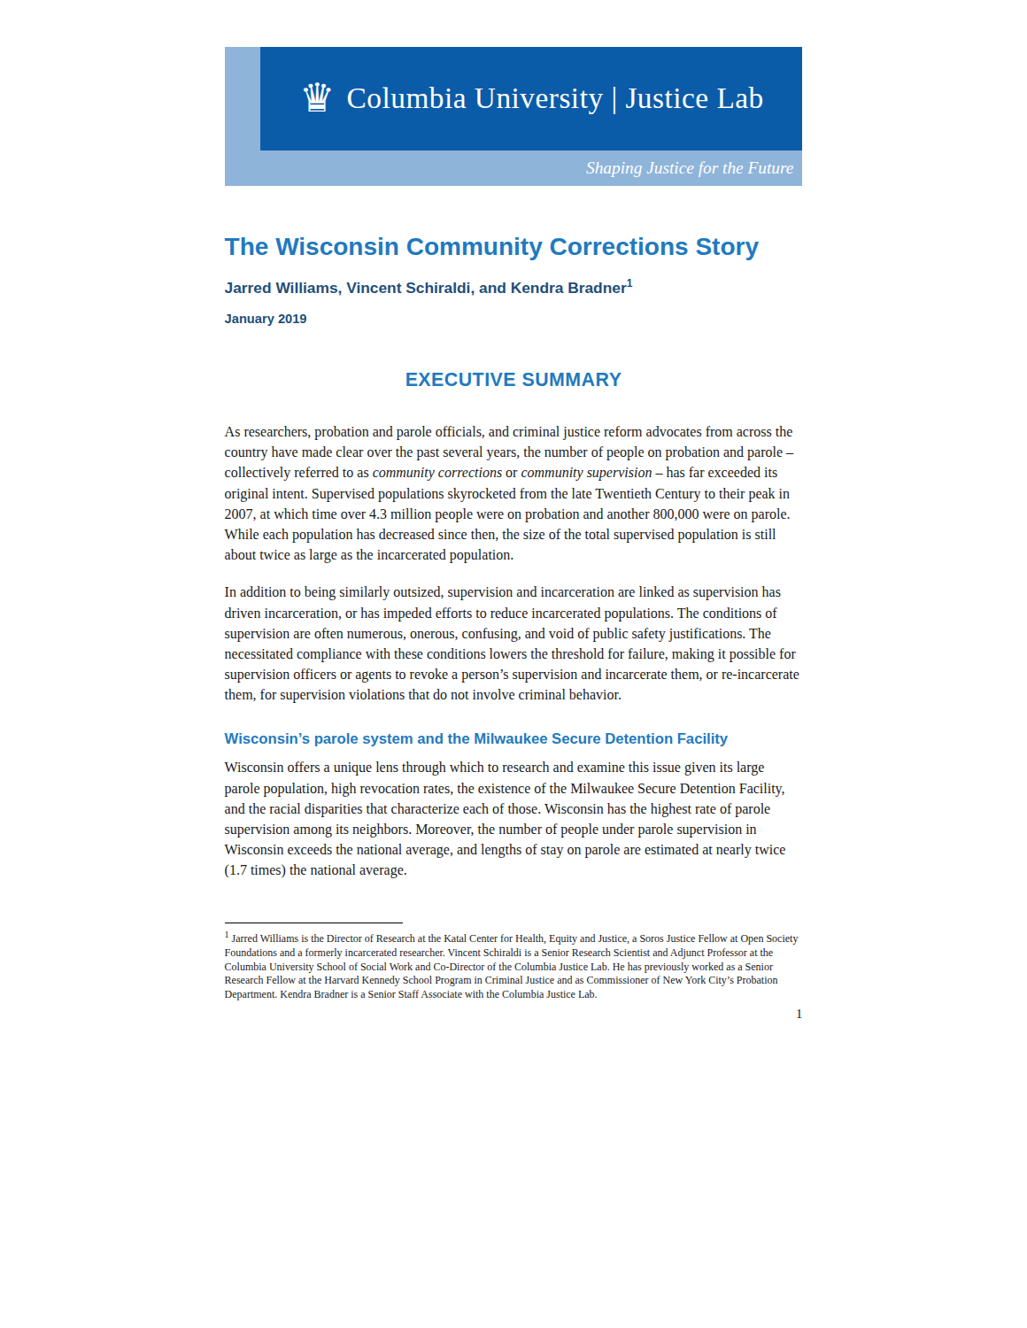♛ Columbia University | Justice Lab
Shaping Justice for the Future
The Wisconsin Community Corrections Story
Jarred Williams, Vincent Schiraldi, and Kendra Bradner1
January 2019
EXECUTIVE SUMMARY
As researchers, probation and parole officials, and criminal justice reform advocates from across the country have made clear over the past several years, the number of people on probation and parole – collectively referred to as community corrections or community supervision – has far exceeded its original intent. Supervised populations skyrocketed from the late Twentieth Century to their peak in 2007, at which time over 4.3 million people were on probation and another 800,000 were on parole. While each population has decreased since then, the size of the total supervised population is still about twice as large as the incarcerated population.
In addition to being similarly outsized, supervision and incarceration are linked as supervision has driven incarceration, or has impeded efforts to reduce incarcerated populations. The conditions of supervision are often numerous, onerous, confusing, and void of public safety justifications. The necessitated compliance with these conditions lowers the threshold for failure, making it possible for supervision officers or agents to revoke a person’s supervision and incarcerate them, or re-incarcerate them, for supervision violations that do not involve criminal behavior.
Wisconsin’s parole system and the Milwaukee Secure Detention Facility
Wisconsin offers a unique lens through which to research and examine this issue given its large parole population, high revocation rates, the existence of the Milwaukee Secure Detention Facility, and the racial disparities that characterize each of those. Wisconsin has the highest rate of parole supervision among its neighbors. Moreover, the number of people under parole supervision in Wisconsin exceeds the national average, and lengths of stay on parole are estimated at nearly twice (1.7 times) the national average.
1 Jarred Williams is the Director of Research at the Katal Center for Health, Equity and Justice, a Soros Justice Fellow at Open Society Foundations and a formerly incarcerated researcher. Vincent Schiraldi is a Senior Research Scientist and Adjunct Professor at the Columbia University School of Social Work and Co-Director of the Columbia Justice Lab. He has previously worked as a Senior Research Fellow at the Harvard Kennedy School Program in Criminal Justice and as Commissioner of New York City’s Probation Department. Kendra Bradner is a Senior Staff Associate with the Columbia Justice Lab.
1